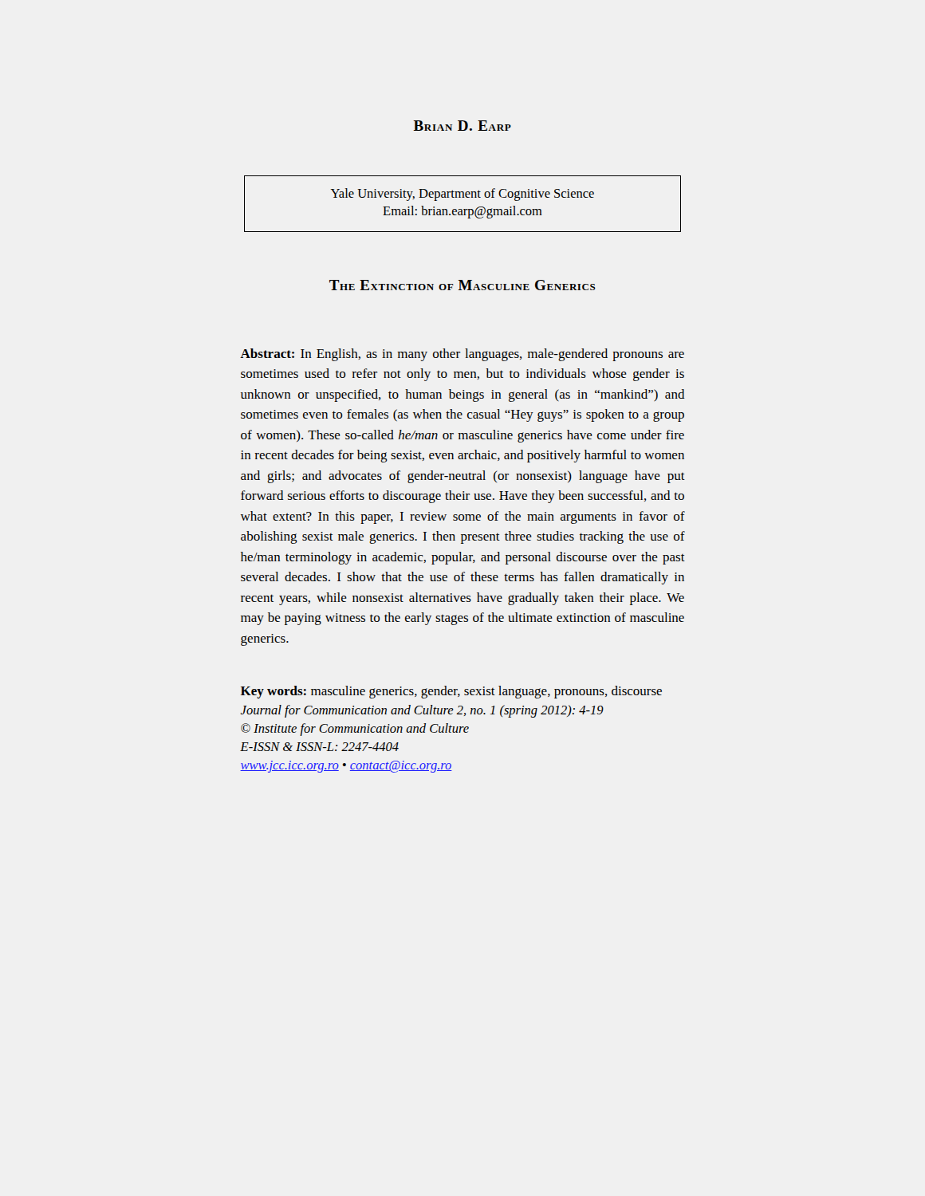Brian D. Earp
Yale University, Department of Cognitive Science
Email: brian.earp@gmail.com
The Extinction of Masculine Generics
Abstract: In English, as in many other languages, male-gendered pronouns are sometimes used to refer not only to men, but to individuals whose gender is unknown or unspecified, to human beings in general (as in “mankind”) and sometimes even to females (as when the casual “Hey guys” is spoken to a group of women). These so-called he/man or masculine generics have come under fire in recent decades for being sexist, even archaic, and positively harmful to women and girls; and advocates of gender-neutral (or nonsexist) language have put forward serious efforts to discourage their use. Have they been successful, and to what extent? In this paper, I review some of the main arguments in favor of abolishing sexist male generics. I then present three studies tracking the use of he/man terminology in academic, popular, and personal discourse over the past several decades. I show that the use of these terms has fallen dramatically in recent years, while nonsexist alternatives have gradually taken their place. We may be paying witness to the early stages of the ultimate extinction of masculine generics.
Key words: masculine generics, gender, sexist language, pronouns, discourse
Journal for Communication and Culture 2, no. 1 (spring 2012): 4-19
© Institute for Communication and Culture
E-ISSN & ISSN-L: 2247-4404
www.jcc.icc.org.ro • contact@icc.org.ro